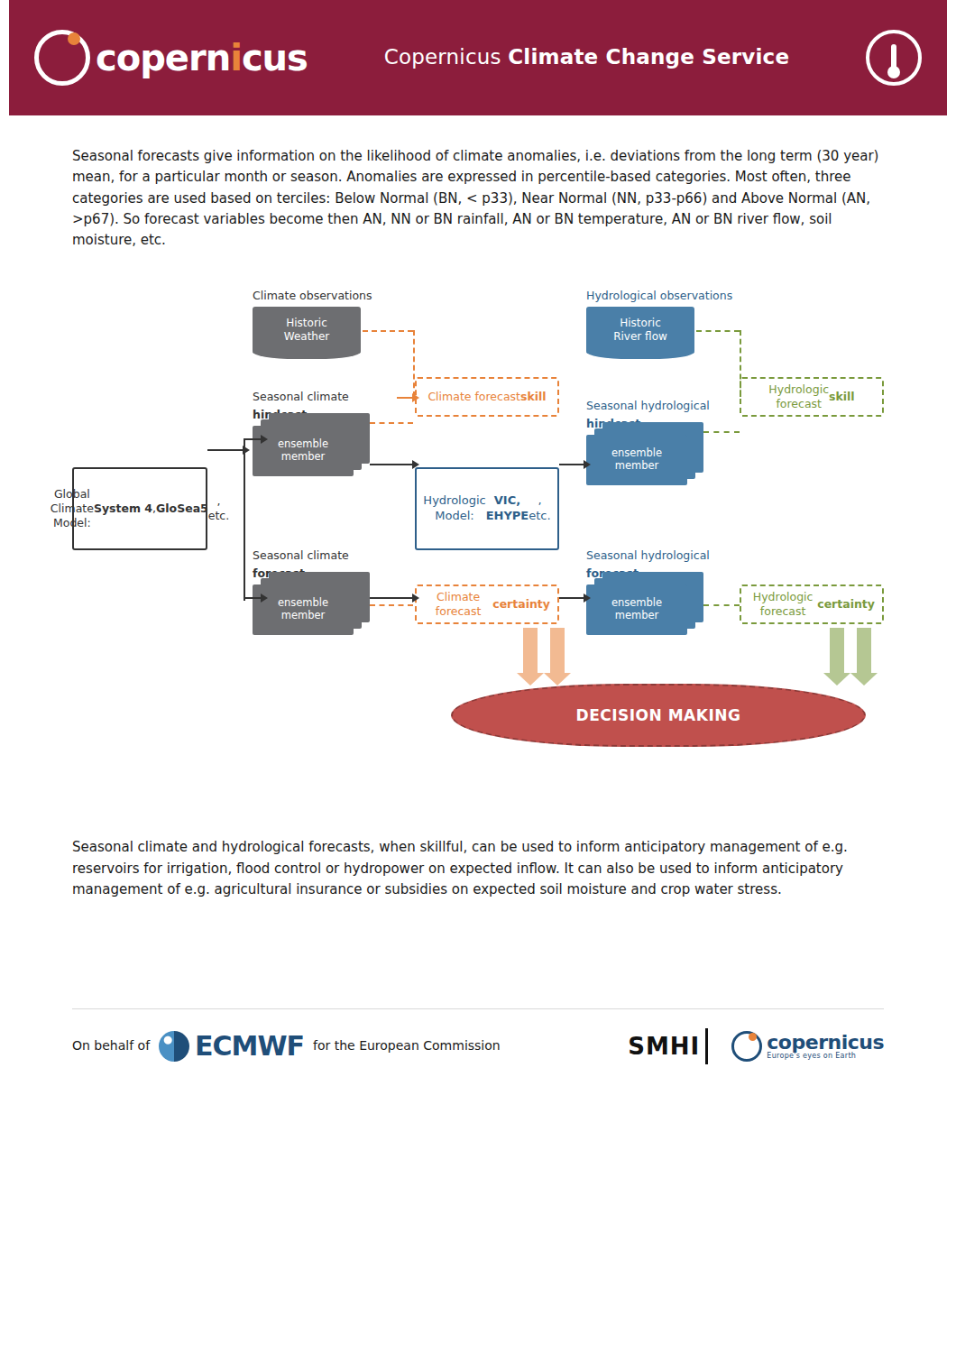copernicus
Copernicus Climate Change Service
Seasonal forecasts give information on the likelihood of climate anomalies, i.e. deviations from the long term (30 year) mean, for a particular month or season. Anomalies are expressed in percentile-based categories. Most often, three categories are used based on terciles: Below Normal (BN, < p33), Near Normal (NN, p33-p66) and Above Normal (AN, >p67). So forecast variables become then AN, NN or BN rainfall, AN or BN temperature, AN or BN river flow, soil moisture, etc.
Climate observations
Hydrological observations
Historic
Weather
Historic
River flow
Seasonal climate
hindcast
Seasonal climate
forecast
Seasonal hydrological
hindcast
Seasonal hydrological
forecast
ensemble
member
ensemble
member
ensemble
member
ensemble
member
Global Climate
Model:
System 4,
GloSea5, etc.
Hydrologic
Model:
VIC, EHYPE, etc.
Climate forecast
skill
Climate forecast
certainty
Hydrologic
forecast skill
Hydrologic forecast
certainty
DECISION MAKING
Seasonal climate and hydrological forecasts, when skillful, can be used to inform anticipatory management of e.g. reservoirs for irrigation, flood control or hydropower on expected inflow. It can also be used to inform anticipatory management of e.g. agricultural insurance or subsidies on expected soil moisture and crop water stress.
On behalf of ECMWF for the European Commission
SMHI
copernicus
Europe's eyes on Earth